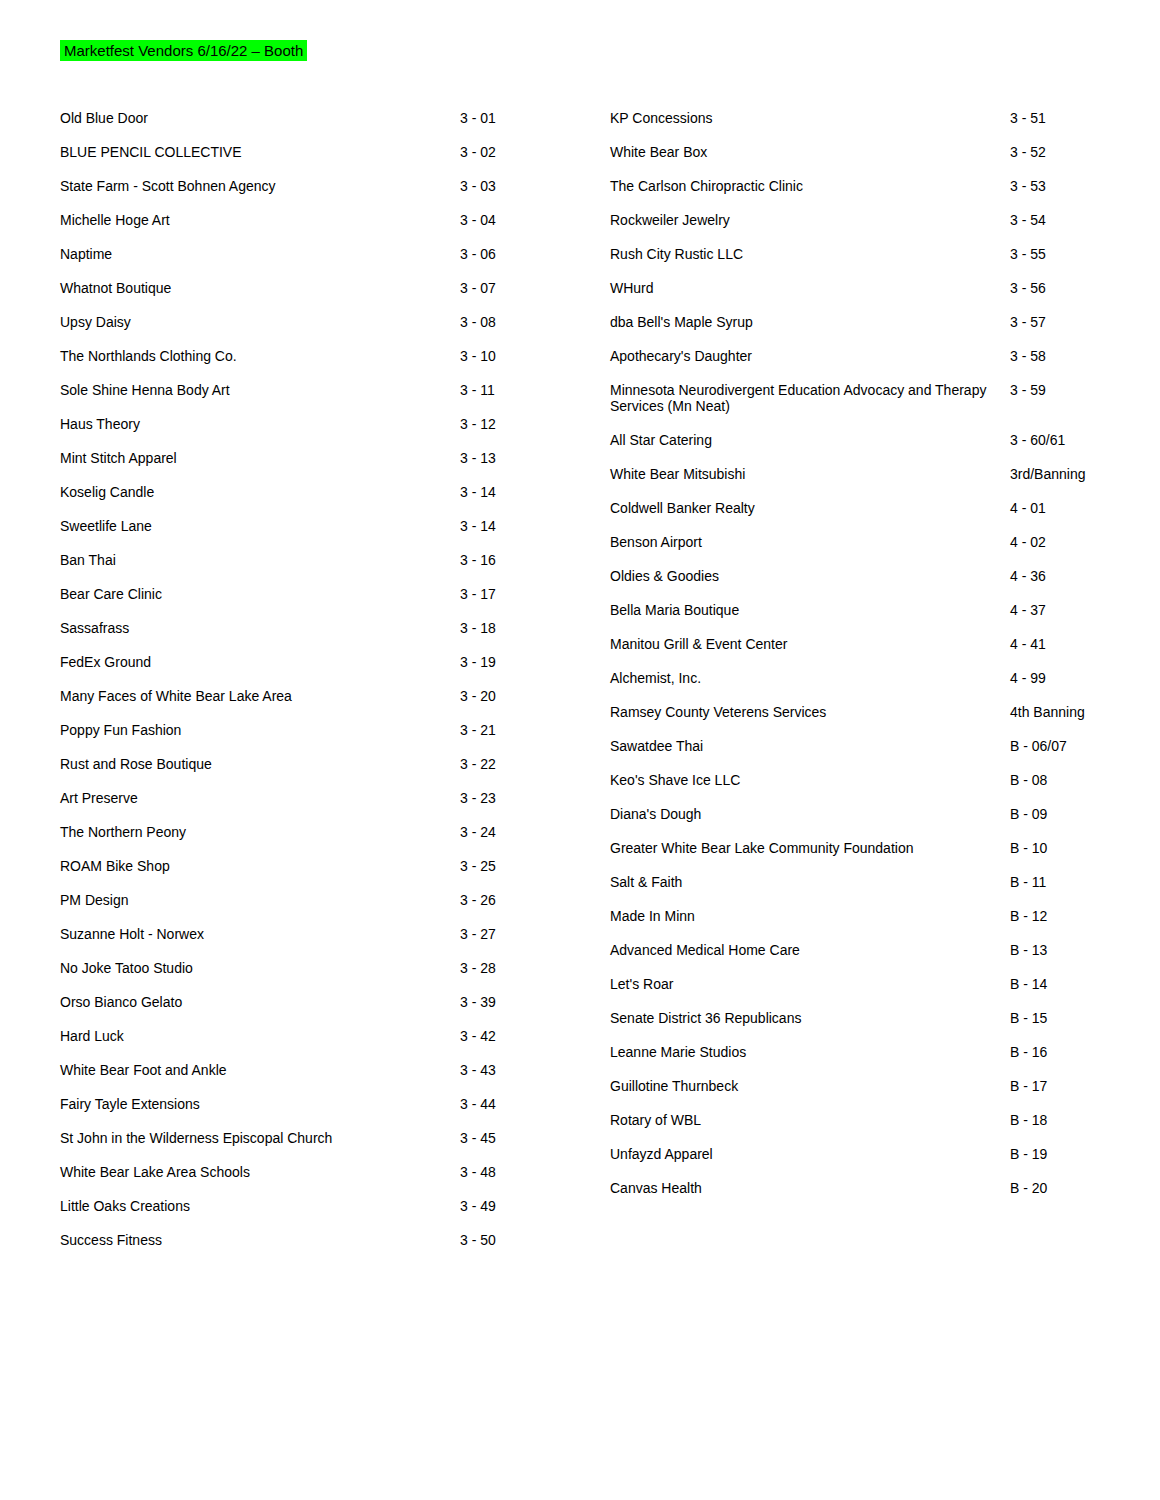Marketfest Vendors 6/16/22 – Booth
| Old Blue Door | 3 - 01 |
| BLUE PENCIL COLLECTIVE | 3 - 02 |
| State Farm - Scott Bohnen Agency | 3 - 03 |
| Michelle Hoge Art | 3 - 04 |
| Naptime | 3 - 06 |
| Whatnot Boutique | 3 - 07 |
| Upsy Daisy | 3 - 08 |
| The Northlands Clothing Co. | 3 - 10 |
| Sole Shine Henna Body Art | 3 - 11 |
| Haus Theory | 3 - 12 |
| Mint Stitch Apparel | 3 - 13 |
| Koselig Candle | 3 - 14 |
| Sweetlife Lane | 3 - 14 |
| Ban Thai | 3 - 16 |
| Bear Care Clinic | 3 - 17 |
| Sassafrass | 3 - 18 |
| FedEx Ground | 3 - 19 |
| Many Faces of White Bear Lake Area | 3 - 20 |
| Poppy Fun Fashion | 3 - 21 |
| Rust and Rose Boutique | 3 - 22 |
| Art Preserve | 3 - 23 |
| The Northern Peony | 3 - 24 |
| ROAM Bike Shop | 3 - 25 |
| PM Design | 3 - 26 |
| Suzanne Holt - Norwex | 3 - 27 |
| No Joke Tatoo Studio | 3 - 28 |
| Orso Bianco Gelato | 3 - 39 |
| Hard Luck | 3 - 42 |
| White Bear Foot and Ankle | 3 - 43 |
| Fairy Tayle Extensions | 3 - 44 |
| St John in the Wilderness Episcopal Church | 3 - 45 |
| White Bear Lake Area Schools | 3 - 48 |
| Little Oaks Creations | 3 - 49 |
| Success Fitness | 3 - 50 |
| KP Concessions | 3 - 51 |
| White Bear Box | 3 - 52 |
| The Carlson Chiropractic Clinic | 3 - 53 |
| Rockweiler Jewelry | 3 - 54 |
| Rush City Rustic LLC | 3 - 55 |
| WHurd | 3 - 56 |
| dba Bell's Maple Syrup | 3 - 57 |
| Apothecary's Daughter | 3 - 58 |
| Minnesota Neurodivergent Education Advocacy and Therapy Services (Mn Neat) | 3 - 59 |
| All Star Catering | 3 - 60/61 |
| White Bear Mitsubishi | 3rd/Banning |
| Coldwell Banker Realty | 4 - 01 |
| Benson Airport | 4 - 02 |
| Oldies & Goodies | 4 - 36 |
| Bella Maria Boutique | 4 - 37 |
| Manitou Grill & Event Center | 4 - 41 |
| Alchemist, Inc. | 4 - 99 |
| Ramsey County Veterens Services | 4th Banning |
| Sawatdee Thai | B - 06/07 |
| Keo's Shave Ice LLC | B - 08 |
| Diana's Dough | B - 09 |
| Greater White Bear Lake Community Foundation | B - 10 |
| Salt & Faith | B - 11 |
| Made In Minn | B - 12 |
| Advanced Medical Home Care | B - 13 |
| Let's Roar | B - 14 |
| Senate District 36 Republicans | B - 15 |
| Leanne Marie Studios | B - 16 |
| Guillotine Thurnbeck | B - 17 |
| Rotary of WBL | B - 18 |
| Unfayzd Apparel | B - 19 |
| Canvas Health | B - 20 |